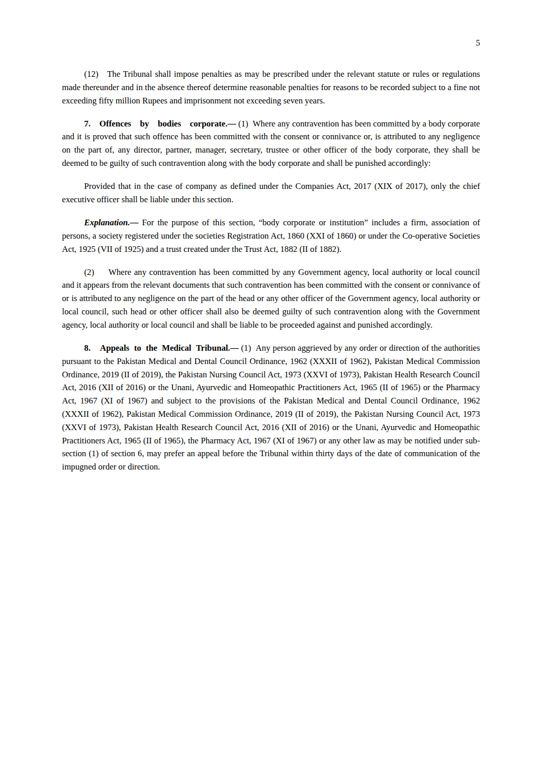5
(12) The Tribunal shall impose penalties as may be prescribed under the relevant statute or rules or regulations made thereunder and in the absence thereof determine reasonable penalties for reasons to be recorded subject to a fine not exceeding fifty million Rupees and imprisonment not exceeding seven years.
7. Offences by bodies corporate.— (1) Where any contravention has been committed by a body corporate and it is proved that such offence has been committed with the consent or connivance or, is attributed to any negligence on the part of, any director, partner, manager, secretary, trustee or other officer of the body corporate, they shall be deemed to be guilty of such contravention along with the body corporate and shall be punished accordingly:
Provided that in the case of company as defined under the Companies Act, 2017 (XIX of 2017), only the chief executive officer shall be liable under this section.
Explanation.— For the purpose of this section, “body corporate or institution” includes a firm, association of persons, a society registered under the societies Registration Act, 1860 (XXI of 1860) or under the Co-operative Societies Act, 1925 (VII of 1925) and a trust created under the Trust Act, 1882 (II of 1882).
(2) Where any contravention has been committed by any Government agency, local authority or local council and it appears from the relevant documents that such contravention has been committed with the consent or connivance of or is attributed to any negligence on the part of the head or any other officer of the Government agency, local authority or local council, such head or other officer shall also be deemed guilty of such contravention along with the Government agency, local authority or local council and shall be liable to be proceeded against and punished accordingly.
8. Appeals to the Medical Tribunal.— (1) Any person aggrieved by any order or direction of the authorities pursuant to the Pakistan Medical and Dental Council Ordinance, 1962 (XXXII of 1962), Pakistan Medical Commission Ordinance, 2019 (II of 2019), the Pakistan Nursing Council Act, 1973 (XXVI of 1973), Pakistan Health Research Council Act, 2016 (XII of 2016) or the Unani, Ayurvedic and Homeopathic Practitioners Act, 1965 (II of 1965) or the Pharmacy Act, 1967 (XI of 1967) and subject to the provisions of the Pakistan Medical and Dental Council Ordinance, 1962 (XXXII of 1962), Pakistan Medical Commission Ordinance, 2019 (II of 2019), the Pakistan Nursing Council Act, 1973 (XXVI of 1973), Pakistan Health Research Council Act, 2016 (XII of 2016) or the Unani, Ayurvedic and Homeopathic Practitioners Act, 1965 (II of 1965), the Pharmacy Act, 1967 (XI of 1967) or any other law as may be notified under sub-section (1) of section 6, may prefer an appeal before the Tribunal within thirty days of the date of communication of the impugned order or direction.